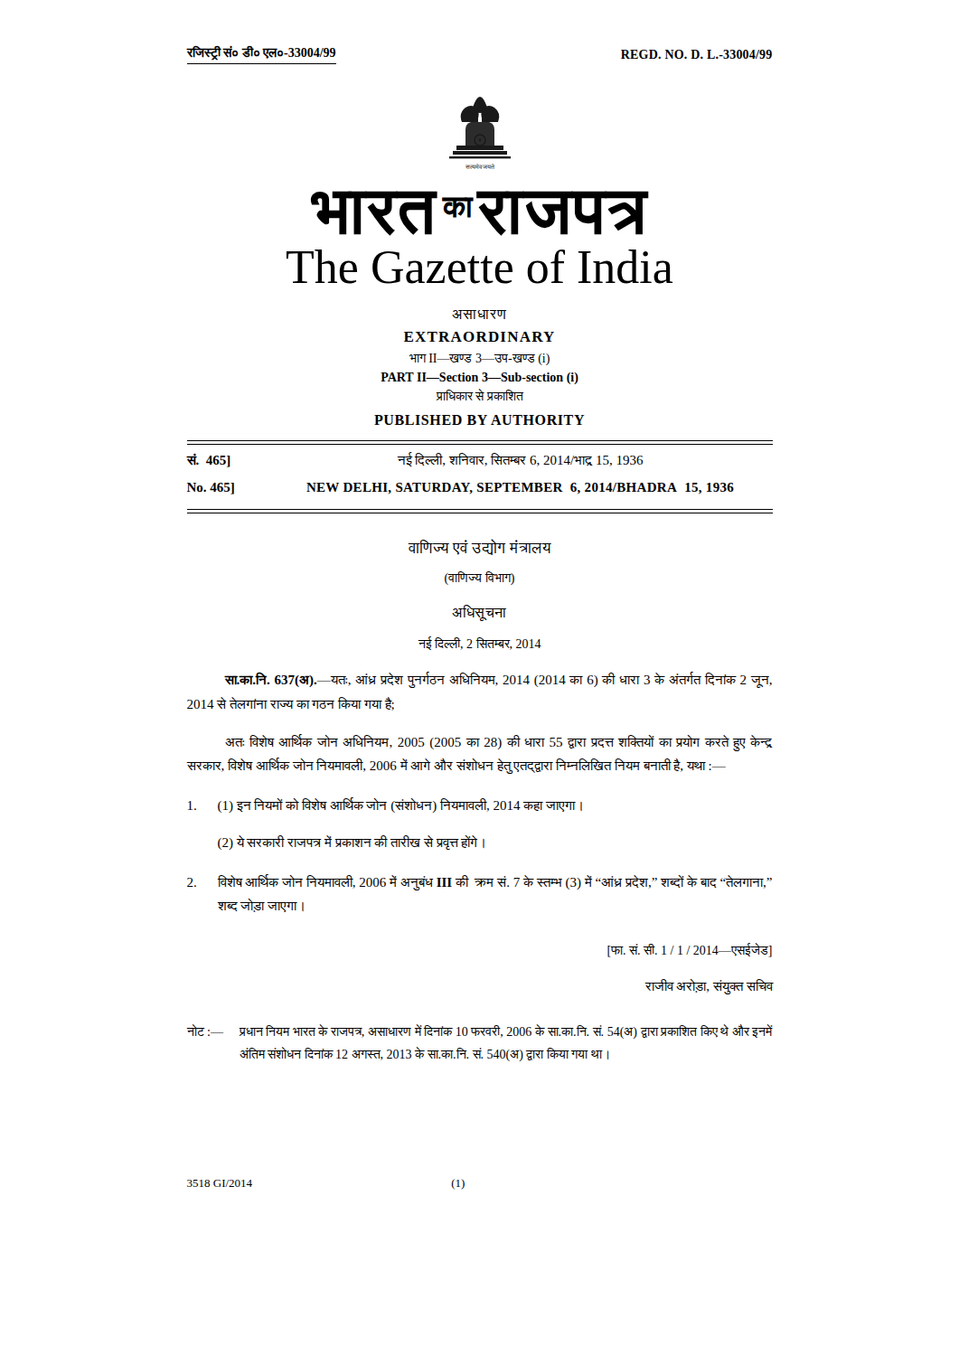रजिस्ट्री सं० डी० एल०-33004/99
REGD. NO. D. L.-33004/99
सत्यमेव जयते
भारतकाराजपत्र
The Gazette of India
असाधारण
EXTRAORDINARY
भाग II—खण्ड 3—उप-खण्ड (i)
PART II—Section 3—Sub-section (i)
प्राधिकार से प्रकाशित
PUBLISHED BY AUTHORITY
सं. 465]
नई दिल्ली, शनिवार, सितम्बर 6, 2014/भाद्र 15, 1936
No. 465]
NEW DELHI, SATURDAY, SEPTEMBER 6, 2014/BHADRA 15, 1936
वाणिज्य एवं उद्योग मंत्रालय
(वाणिज्य विभाग)
अधिसूचना
नई दिल्ली, 2 सितम्बर, 2014
सा.का.नि. 637(अ).—यतः, आंध्र प्रदेश पुनर्गठन अधिनियम, 2014 (2014 का 6) की धारा 3 के अंतर्गत दिनांक 2 जून, 2014 से तेलगांना राज्य का गठन किया गया है;
अतः विशेष आर्थिक जोन अधिनियम, 2005 (2005 का 28) की धारा 55 द्वारा प्रदत्त शक्तियों का प्रयोग करते हुए केन्द्र सरकार, विशेष आर्थिक जोन नियमावली, 2006 में आगे और संशोधन हेतु एतद्द्वारा निम्नलिखित नियम बनाती है, यथा :—
1.
(1) इन नियमों को विशेष आर्थिक जोन (संशोधन) नियमावली, 2014 कहा जाएगा। (2) ये सरकारी राजपत्र में प्रकाशन की तारीख से प्रवृत्त होंगे।
2.
विशेष आर्थिक जोन नियमावली, 2006 में अनुबंध III की क्रम सं. 7 के स्तम्भ (3) में “आंध्र प्रदेश,” शब्दों के बाद “तेलगाना,” शब्द जोड़ा जाएगा।
[फा. सं. सी. 1 / 1 / 2014—एसईजेड]
राजीव अरोड़ा, संयुक्त सचिव
नोट :—
प्रधान नियम भारत के राजपत्र, असाधारण में दिनांक 10 फरवरी, 2006 के सा.का.नि. सं. 54(अ) द्वारा प्रकाशित किए थे और इनमें अंतिम संशोधन दिनांक 12 अगस्त, 2013 के सा.का.नि. सं. 540(अ) द्वारा किया गया था।
3518 GI/2014
(1)